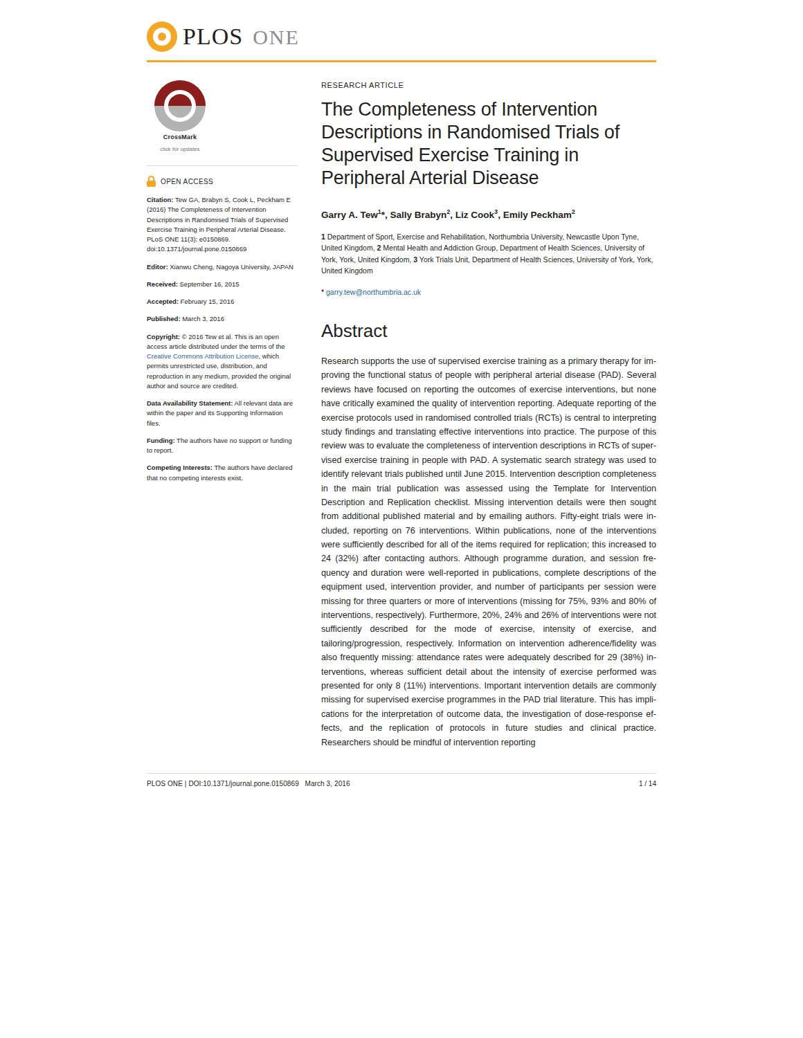PLOS
ONE
CrossMark
click for updates
OPEN ACCESS
Citation: Tew GA, Brabyn S, Cook L, Peckham E (2016) The Completeness of Intervention Descriptions in Randomised Trials of Supervised Exercise Training in Peripheral Arterial Disease. PLoS ONE 11(3): e0150869. doi:10.1371/journal.pone.0150869
Editor: Xianwu Cheng, Nagoya University, JAPAN
Received: September 16, 2015
Accepted: February 15, 2016
Published: March 3, 2016
Copyright: © 2016 Tew et al. This is an open access article distributed under the terms of the Creative Commons Attribution License, which permits unrestricted use, distribution, and reproduction in any medium, provided the original author and source are credited.
Data Availability Statement: All relevant data are within the paper and its Supporting Information files.
Funding: The authors have no support or funding to report.
Competing Interests: The authors have declared that no competing interests exist.
RESEARCH ARTICLE
The Completeness of Intervention Descriptions in Randomised Trials of Supervised Exercise Training in Peripheral Arterial Disease
Garry A. Tew1*, Sally Brabyn2, Liz Cook3, Emily Peckham2
1 Department of Sport, Exercise and Rehabilitation, Northumbria University, Newcastle Upon Tyne, United Kingdom, 2 Mental Health and Addiction Group, Department of Health Sciences, University of York, York, United Kingdom, 3 York Trials Unit, Department of Health Sciences, University of York, York, United Kingdom
* garry.tew@northumbria.ac.uk
Abstract
Research supports the use of supervised exercise training as a primary therapy for improving the functional status of people with peripheral arterial disease (PAD). Several reviews have focused on reporting the outcomes of exercise interventions, but none have critically examined the quality of intervention reporting. Adequate reporting of the exercise protocols used in randomised controlled trials (RCTs) is central to interpreting study findings and translating effective interventions into practice. The purpose of this review was to evaluate the completeness of intervention descriptions in RCTs of supervised exercise training in people with PAD. A systematic search strategy was used to identify relevant trials published until June 2015. Intervention description completeness in the main trial publication was assessed using the Template for Intervention Description and Replication checklist. Missing intervention details were then sought from additional published material and by emailing authors. Fifty-eight trials were included, reporting on 76 interventions. Within publications, none of the interventions were sufficiently described for all of the items required for replication; this increased to 24 (32%) after contacting authors. Although programme duration, and session frequency and duration were well-reported in publications, complete descriptions of the equipment used, intervention provider, and number of participants per session were missing for three quarters or more of interventions (missing for 75%, 93% and 80% of interventions, respectively). Furthermore, 20%, 24% and 26% of interventions were not sufficiently described for the mode of exercise, intensity of exercise, and tailoring/progression, respectively. Information on intervention adherence/fidelity was also frequently missing: attendance rates were adequately described for 29 (38%) interventions, whereas sufficient detail about the intensity of exercise performed was presented for only 8 (11%) interventions. Important intervention details are commonly missing for supervised exercise programmes in the PAD trial literature. This has implications for the interpretation of outcome data, the investigation of dose-response effects, and the replication of protocols in future studies and clinical practice. Researchers should be mindful of intervention reporting
PLOS ONE | DOI:10.1371/journal.pone.0150869 March 3, 2016
1 / 14